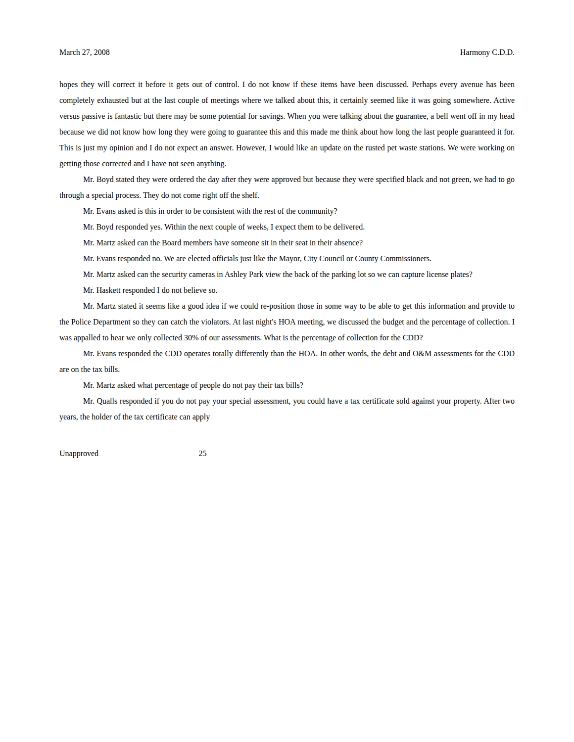March 27, 2008
Harmony C.D.D.
hopes they will correct it before it gets out of control. I do not know if these items have been discussed. Perhaps every avenue has been completely exhausted but at the last couple of meetings where we talked about this, it certainly seemed like it was going somewhere. Active versus passive is fantastic but there may be some potential for savings. When you were talking about the guarantee, a bell went off in my head because we did not know how long they were going to guarantee this and this made me think about how long the last people guaranteed it for. This is just my opinion and I do not expect an answer. However, I would like an update on the rusted pet waste stations. We were working on getting those corrected and I have not seen anything.
Mr. Boyd stated they were ordered the day after they were approved but because they were specified black and not green, we had to go through a special process. They do not come right off the shelf.
Mr. Evans asked is this in order to be consistent with the rest of the community?
Mr. Boyd responded yes. Within the next couple of weeks, I expect them to be delivered.
Mr. Martz asked can the Board members have someone sit in their seat in their absence?
Mr. Evans responded no. We are elected officials just like the Mayor, City Council or County Commissioners.
Mr. Martz asked can the security cameras in Ashley Park view the back of the parking lot so we can capture license plates?
Mr. Haskett responded I do not believe so.
Mr. Martz stated it seems like a good idea if we could re-position those in some way to be able to get this information and provide to the Police Department so they can catch the violators. At last night's HOA meeting, we discussed the budget and the percentage of collection. I was appalled to hear we only collected 30% of our assessments. What is the percentage of collection for the CDD?
Mr. Evans responded the CDD operates totally differently than the HOA. In other words, the debt and O&M assessments for the CDD are on the tax bills.
Mr. Martz asked what percentage of people do not pay their tax bills?
Mr. Qualls responded if you do not pay your special assessment, you could have a tax certificate sold against your property. After two years, the holder of the tax certificate can apply
Unapproved
25